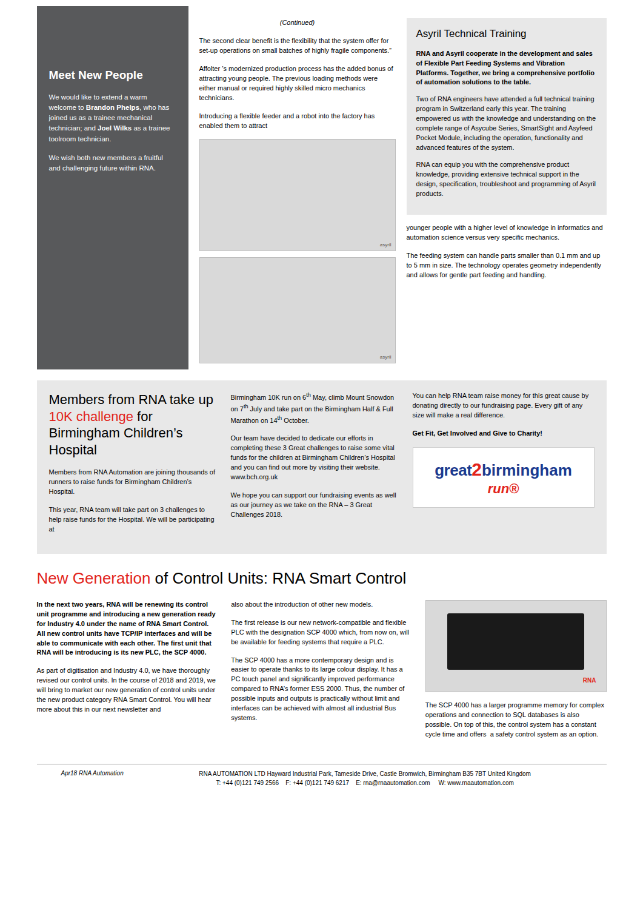Meet New People
We would like to extend a warm welcome to Brandon Phelps, who has joined us as a trainee mechanical technician; and Joel Wilks as a trainee toolroom technician.
We wish both new members a fruitful and challenging future within RNA.
(Continued)
The second clear benefit is the flexibility that the system offer for set-up operations on small batches of highly fragile components.”
Affolter ’s modernized production process has the added bonus of attracting young people. The previous loading methods were either manual or required highly skilled micro mechanics technicians.
Introducing a flexible feeder and a robot into the factory has enabled them to attract
asyril
asyril
Asyril Technical Training
RNA and Asyril cooperate in the development and sales of Flexible Part Feeding Systems and Vibration Platforms. Together, we bring a comprehensive portfolio of automation solutions to the table.
Two of RNA engineers have attended a full technical training program in Switzerland early this year. The training empowered us with the knowledge and understanding on the complete range of Asycube Series, SmartSight and Asyfeed Pocket Module, including the operation, functionality and advanced features of the system.
RNA can equip you with the comprehensive product knowledge, providing extensive technical support in the design, specification, troubleshoot and programming of Asyril products.
younger people with a higher level of knowledge in informatics and automation science versus very specific mechanics.
The feeding system can handle parts smaller than 0.1 mm and up to 5 mm in size. The technology operates geometry independently and allows for gentle part feeding and handling.
Members from RNA take up 10K challenge for Birmingham Children’s Hospital
Members from RNA Automation are joining thousands of runners to raise funds for Birmingham Children’s Hospital.
This year, RNA team will take part on 3 challenges to help raise funds for the Hospital. We will be participating at
Birmingham 10K run on 6th May, climb Mount Snowdon on 7th July and take part on the Birmingham Half & Full Marathon on 14th October.
Our team have decided to dedicate our efforts in completing these 3 Great challenges to raise some vital funds for the children at Birmingham Children’s Hospital and you can find out more by visiting their website. www.bch.org.uk
We hope you can support our fundraising events as well as our journey as we take on the RNA – 3 Great Challenges 2018.
You can help RNA team raise money for this great cause by donating directly to our fundraising page. Every gift of any size will make a real difference.
Get Fit, Get Involved and Give to Charity!
great 2 birmingham run®
New Generation of Control Units: RNA Smart Control
In the next two years, RNA will be renewing its control unit programme and introducing a new generation ready for Industry 4.0 under the name of RNA Smart Control. All new control units have TCP/IP interfaces and will be able to communicate with each other. The first unit that RNA will be introducing is its new PLC, the SCP 4000.
As part of digitisation and Industry 4.0, we have thoroughly revised our control units. In the course of 2018 and 2019, we will bring to market our new generation of control units under the new product category RNA Smart Control. You will hear more about this in our next newsletter and
also about the introduction of other new models.
The first release is our new network-compatible and flexible PLC with the designation SCP 4000 which, from now on, will be available for feeding systems that require a PLC.
The SCP 4000 has a more contemporary design and is easier to operate thanks to its large colour display. It has a PC touch panel and significantly improved performance compared to RNA’s former ESS 2000. Thus, the number of possible inputs and outputs is practically without limit and interfaces can be achieved with almost all industrial Bus systems.
RNA
The SCP 4000 has a larger programme memory for complex operations and connection to SQL databases is also possible. On top of this, the control system has a constant cycle time and offers a safety control system as an option.
Apr18 RNA Automation
RNA AUTOMATION LTD Hayward Industrial Park, Tameside Drive, Castle Bromwich, Birmingham B35 7BT United Kingdom
T: +44 (0)121 749 2566 F: +44 (0)121 749 6217 E: rna@rnaautomation.com W: www.rnaautomation.com